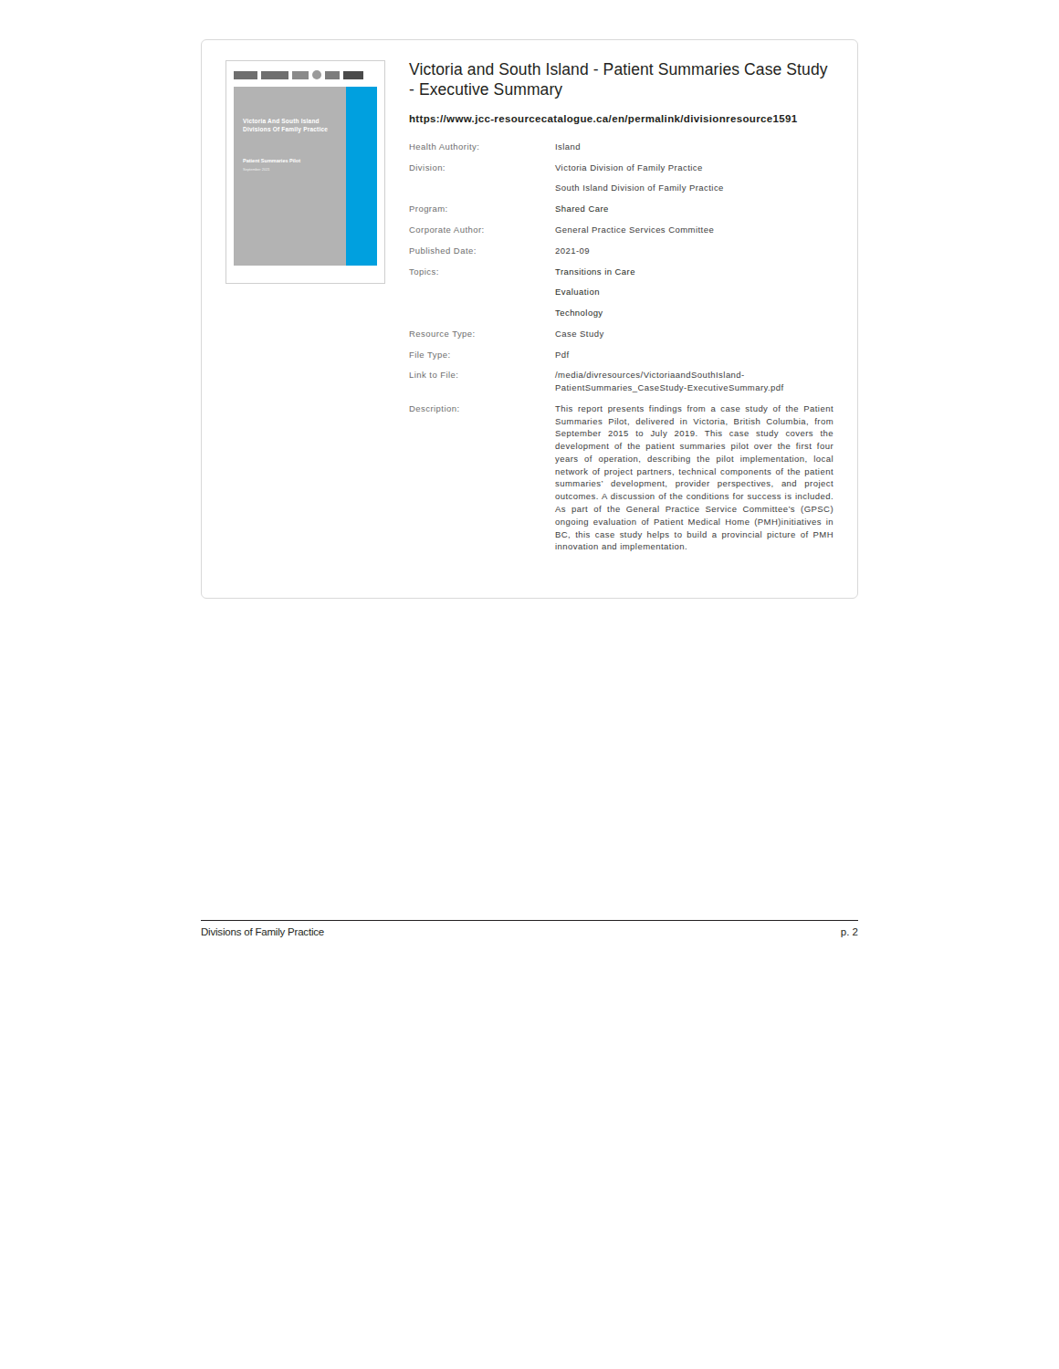Victoria And South Island
Divisions Of Family Practice
Patient Summaries Pilot
September 2021
Victoria and South Island - Patient Summaries Case Study - Executive Summary
https://www.jcc-resourcecatalogue.ca/en/permalink/divisionresource1591
| Health Authority: | Island |
| Division: | Victoria Division of Family Practice South Island Division of Family Practice |
| Program: | Shared Care |
| Corporate Author: | General Practice Services Committee |
| Published Date: | 2021-09 |
| Topics: | Transitions in Care Evaluation Technology |
| Resource Type: | Case Study |
| File Type: | Pdf |
| Link to File: | /media/divresources/VictoriaandSouthIsland-PatientSummaries_CaseStudy-ExecutiveSummary.pdf |
| Description: | This report presents findings from a case study of the Patient Summaries Pilot, delivered in Victoria, British Columbia, from September 2015 to July 2019. This case study covers the development of the patient summaries pilot over the first four years of operation, describing the pilot implementation, local network of project partners, technical components of the patient summaries’ development, provider perspectives, and project outcomes. A discussion of the conditions for success is included. As part of the General Practice Service Committee’s (GPSC) ongoing evaluation of Patient Medical Home (PMH)initiatives in BC, this case study helps to build a provincial picture of PMH innovation and implementation. |
Divisions of Family Practice
p. 2